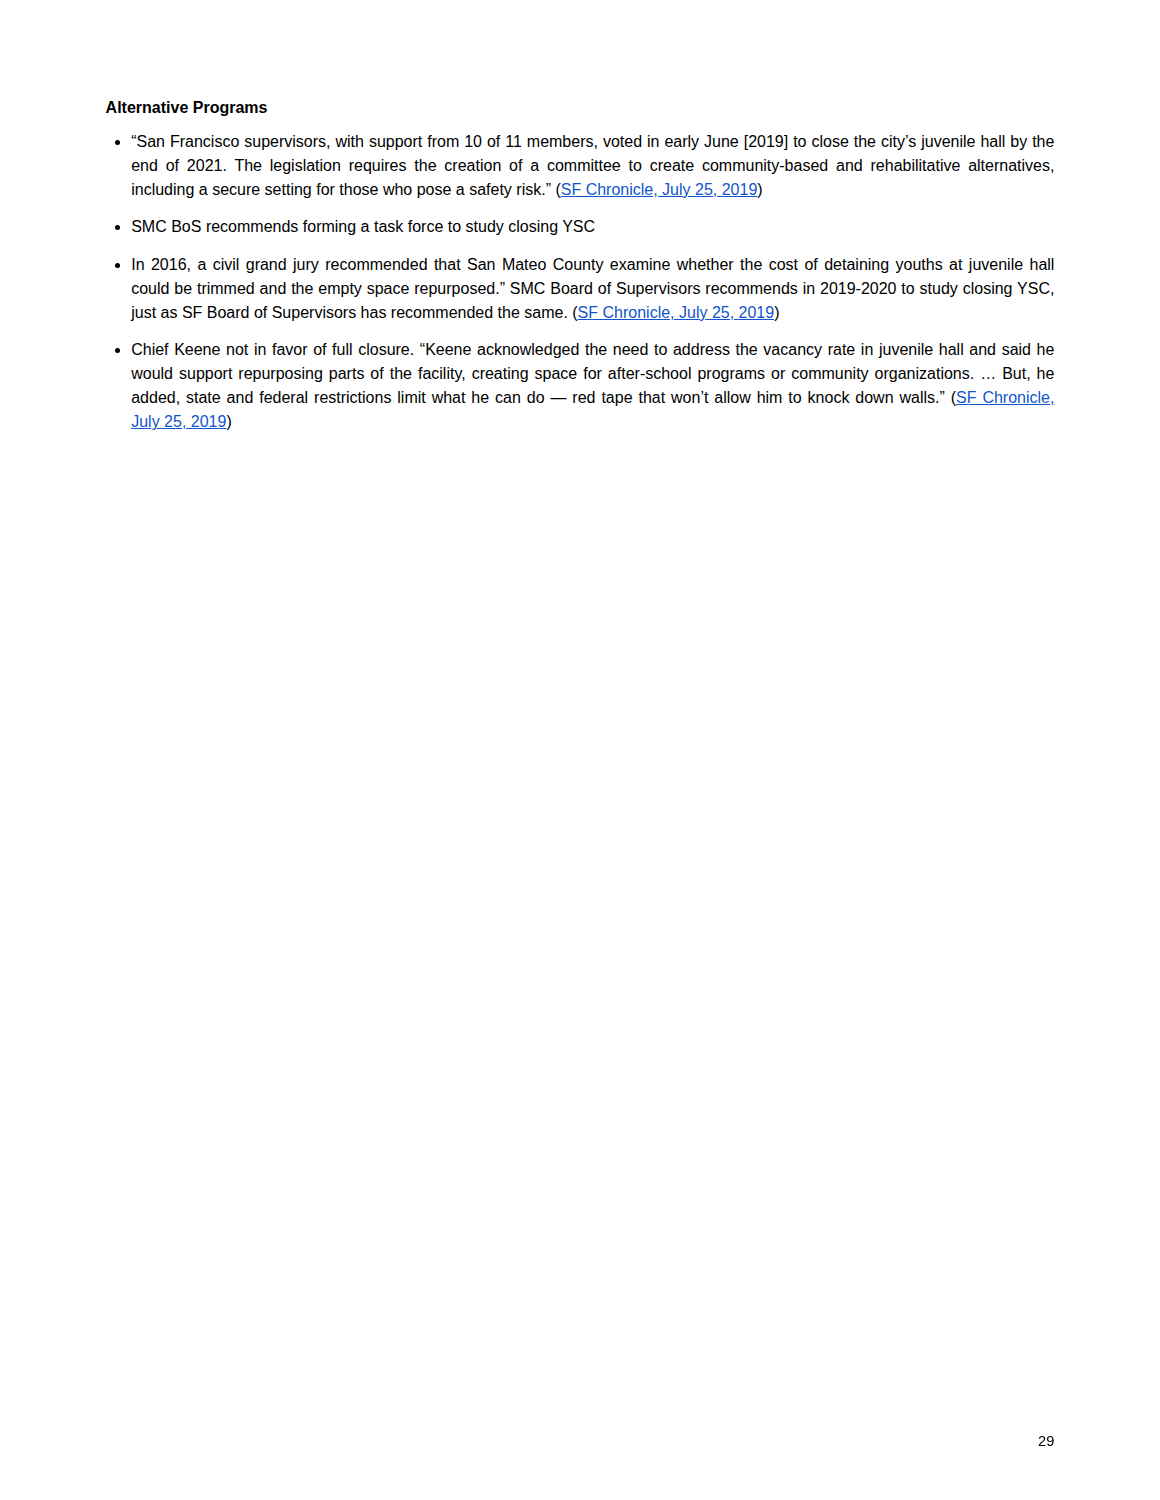Alternative Programs
“San Francisco supervisors, with support from 10 of 11 members, voted in early June [2019] to close the city’s juvenile hall by the end of 2021. The legislation requires the creation of a committee to create community-based and rehabilitative alternatives, including a secure setting for those who pose a safety risk.” (SF Chronicle, July 25, 2019)
SMC BoS recommends forming a task force to study closing YSC
In 2016, a civil grand jury recommended that San Mateo County examine whether the cost of detaining youths at juvenile hall could be trimmed and the empty space repurposed.” SMC Board of Supervisors recommends in 2019-2020 to study closing YSC, just as SF Board of Supervisors has recommended the same. (SF Chronicle, July 25, 2019)
Chief Keene not in favor of full closure. “Keene acknowledged the need to address the vacancy rate in juvenile hall and said he would support repurposing parts of the facility, creating space for after-school programs or community organizations. … But, he added, state and federal restrictions limit what he can do — red tape that won’t allow him to knock down walls.” (SF Chronicle, July 25, 2019)
29